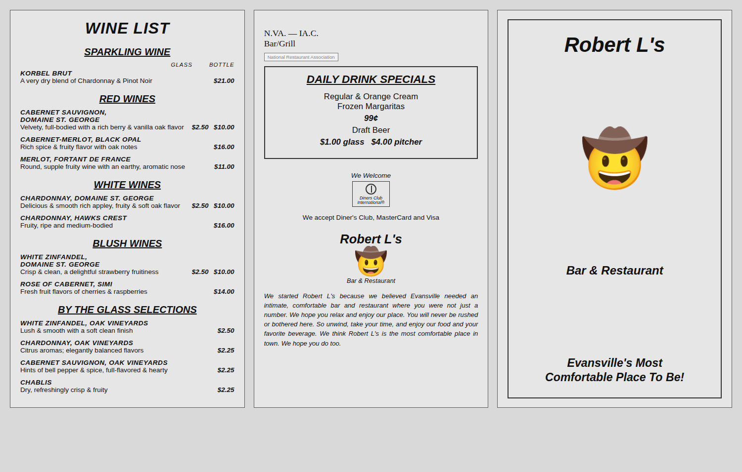WINE LIST
SPARKLING WINE
GLASS BOTTLE
KORBEL BRUT $21.00 A very dry blend of Chardonnay & Pinot Noir
RED WINES
CABERNET SAUVIGNON,
DOMAINE ST. GEORGE $2.50$10.00 Velvety, full-bodied with a rich berry & vanilla oak flavor
CABERNET-MERLOT, BLACK OPAL $16.00 Rich spice & fruity flavor with oak notes
MERLOT, FORTANT DE FRANCE $11.00 Round, supple fruity wine with an earthy, aromatic nose
WHITE WINES
CHARDONNAY, DOMAINE ST. GEORGE $2.50$10.00 Delicious & smooth rich appley, fruity & soft oak flavor
CHARDONNAY, HAWKS CREST $16.00 Fruity, ripe and medium-bodied
BLUSH WINES
WHITE ZINFANDEL,
DOMAINE ST. GEORGE $2.50$10.00 Crisp & clean, a delightful strawberry fruitiness
ROSE OF CABERNET, SIMI $14.00 Fresh fruit flavors of cherries & raspberries
BY THE GLASS SELECTIONS
WHITE ZINFANDEL, OAK VINEYARDS $2.50 Lush & smooth with a soft clean finish
CHARDONNAY, OAK VINEYARDS $2.25 Citrus aromas; elegantly balanced flavors
CABERNET SAUVIGNON, OAK VINEYARDS $2.25 Hints of bell pepper & spice, full-flavored & hearty
CHABLIS $2.25 Dry, refreshingly crisp & fruity
N.VA. — IA.C.
Bar/Grill
National Restaurant Association
DAILY DRINK SPECIALS
Regular & Orange Cream
Frozen Margaritas
99¢
Draft Beer
$1.00 glass $4.00 pitcher
We Welcome
Diners Club
International®
We accept Diner's Club, MasterCard and Visa
Robert L's
🤠
Bar & Restaurant
We started Robert L's because we believed Evansville needed an intimate, comfortable bar and restaurant where you were not just a number. We hope you relax and enjoy our place. You will never be rushed or bothered here. So unwind, take your time, and enjoy our food and your favorite beverage. We think Robert L's is the most comfortable place in town. We hope you do too.
Robert L's
🤠
Bar & Restaurant
Evansville's Most
Comfortable Place To Be!